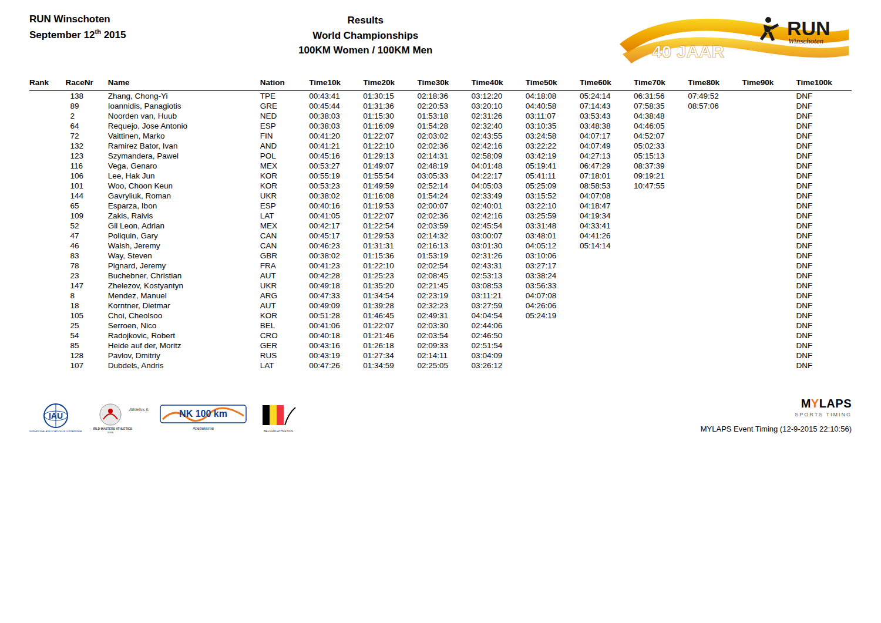RUN Winschoten
September 12th 2015
Results
World Championships
100KM Women / 100KM Men
RUN Winschoten 40 JAAR
| Rank | RaceNr | Name | Nation | Time10k | Time20k | Time30k | Time40k | Time50k | Time60k | Time70k | Time80k | Time90k | Time100k |
| --- | --- | --- | --- | --- | --- | --- | --- | --- | --- | --- | --- | --- | --- |
| | 138 | Zhang, Chong-Yi | TPE | 00:43:41 | 01:30:15 | 02:18:36 | 03:12:20 | 04:18:08 | 05:24:14 | 06:31:56 | 07:49:52 | | DNF |
| | 89 | Ioannidis, Panagiotis | GRE | 00:45:44 | 01:31:36 | 02:20:53 | 03:20:10 | 04:40:58 | 07:14:43 | 07:58:35 | 08:57:06 | | DNF |
| | 2 | Noorden van, Huub | NED | 00:38:03 | 01:15:30 | 01:53:18 | 02:31:26 | 03:11:07 | 03:53:43 | 04:38:48 | | | DNF |
| | 64 | Requejo, Jose Antonio | ESP | 00:38:03 | 01:16:09 | 01:54:28 | 02:32:40 | 03:10:35 | 03:48:38 | 04:46:05 | | | DNF |
| | 72 | Vaittinen, Marko | FIN | 00:41:20 | 01:22:07 | 02:03:02 | 02:43:55 | 03:24:58 | 04:07:17 | 04:52:07 | | | DNF |
| | 132 | Ramirez Bator, Ivan | AND | 00:41:21 | 01:22:10 | 02:02:36 | 02:42:16 | 03:22:22 | 04:07:49 | 05:02:33 | | | DNF |
| | 123 | Szymandera, Pawel | POL | 00:45:16 | 01:29:13 | 02:14:31 | 02:58:09 | 03:42:19 | 04:27:13 | 05:15:13 | | | DNF |
| | 116 | Vega, Genaro | MEX | 00:53:27 | 01:49:07 | 02:48:19 | 04:01:48 | 05:19:41 | 06:47:29 | 08:37:39 | | | DNF |
| | 106 | Lee, Hak Jun | KOR | 00:55:19 | 01:55:54 | 03:05:33 | 04:22:17 | 05:41:11 | 07:18:01 | 09:19:21 | | | DNF |
| | 101 | Woo, Choon Keun | KOR | 00:53:23 | 01:49:59 | 02:52:14 | 04:05:03 | 05:25:09 | 08:58:53 | 10:47:55 | | | DNF |
| | 144 | Gavryliuk, Roman | UKR | 00:38:02 | 01:16:08 | 01:54:24 | 02:33:49 | 03:15:52 | 04:07:08 | | | | DNF |
| | 65 | Esparza, Ibon | ESP | 00:40:16 | 01:19:53 | 02:00:07 | 02:40:01 | 03:22:10 | 04:18:47 | | | | DNF |
| | 109 | Zakis, Raivis | LAT | 00:41:05 | 01:22:07 | 02:02:36 | 02:42:16 | 03:25:59 | 04:19:34 | | | | DNF |
| | 52 | Gil Leon, Adrian | MEX | 00:42:17 | 01:22:54 | 02:03:59 | 02:45:54 | 03:31:48 | 04:33:41 | | | | DNF |
| | 47 | Poliquin, Gary | CAN | 00:45:17 | 01:29:53 | 02:14:32 | 03:00:07 | 03:48:01 | 04:41:26 | | | | DNF |
| | 46 | Walsh, Jeremy | CAN | 00:46:23 | 01:31:31 | 02:16:13 | 03:01:30 | 04:05:12 | 05:14:14 | | | | DNF |
| | 83 | Way, Steven | GBR | 00:38:02 | 01:15:36 | 01:53:19 | 02:31:26 | 03:10:06 | | | | | DNF |
| | 78 | Pignard, Jeremy | FRA | 00:41:23 | 01:22:10 | 02:02:54 | 02:43:31 | 03:27:17 | | | | | DNF |
| | 23 | Buchebner, Christian | AUT | 00:42:28 | 01:25:23 | 02:08:45 | 02:53:13 | 03:38:24 | | | | | DNF |
| | 147 | Zhelezov, Kostyantyn | UKR | 00:49:18 | 01:35:20 | 02:21:45 | 03:08:53 | 03:56:33 | | | | | DNF |
| | 8 | Mendez, Manuel | ARG | 00:47:33 | 01:34:54 | 02:23:19 | 03:11:21 | 04:07:08 | | | | | DNF |
| | 18 | Korntner, Dietmar | AUT | 00:49:09 | 01:39:28 | 02:32:23 | 03:27:59 | 04:26:06 | | | | | DNF |
| | 105 | Choi, Cheolsoo | KOR | 00:51:28 | 01:46:45 | 02:49:31 | 04:04:54 | 05:24:19 | | | | | DNF |
| | 25 | Serroen, Nico | BEL | 00:41:06 | 01:22:07 | 02:03:30 | 02:44:06 | | | | | | DNF |
| | 54 | Radojkovic, Robert | CRO | 00:40:18 | 01:21:46 | 02:03:54 | 02:46:50 | | | | | | DNF |
| | 85 | Heide auf der, Moritz | GER | 00:43:16 | 01:26:18 | 02:09:33 | 02:51:54 | | | | | | DNF |
| | 128 | Pavlov, Dmitriy | RUS | 00:43:19 | 01:27:34 | 02:14:11 | 03:04:09 | | | | | | DNF |
| | 107 | Dubdels, Andris | LAT | 00:47:26 | 01:34:59 | 02:25:05 | 03:26:12 | | | | | | DNF |
IAU INTERNATIONAL ASSOCIATION OF ULTRARUNNERS Athletics for Life WORLD MASTERS ATHLETICS WMA NK 100 km Atletiekunie BELGIAN ATHLETICS
MYLAPS
SPORTS TIMING
MYLAPS Event Timing (12-9-2015 22:10:56)